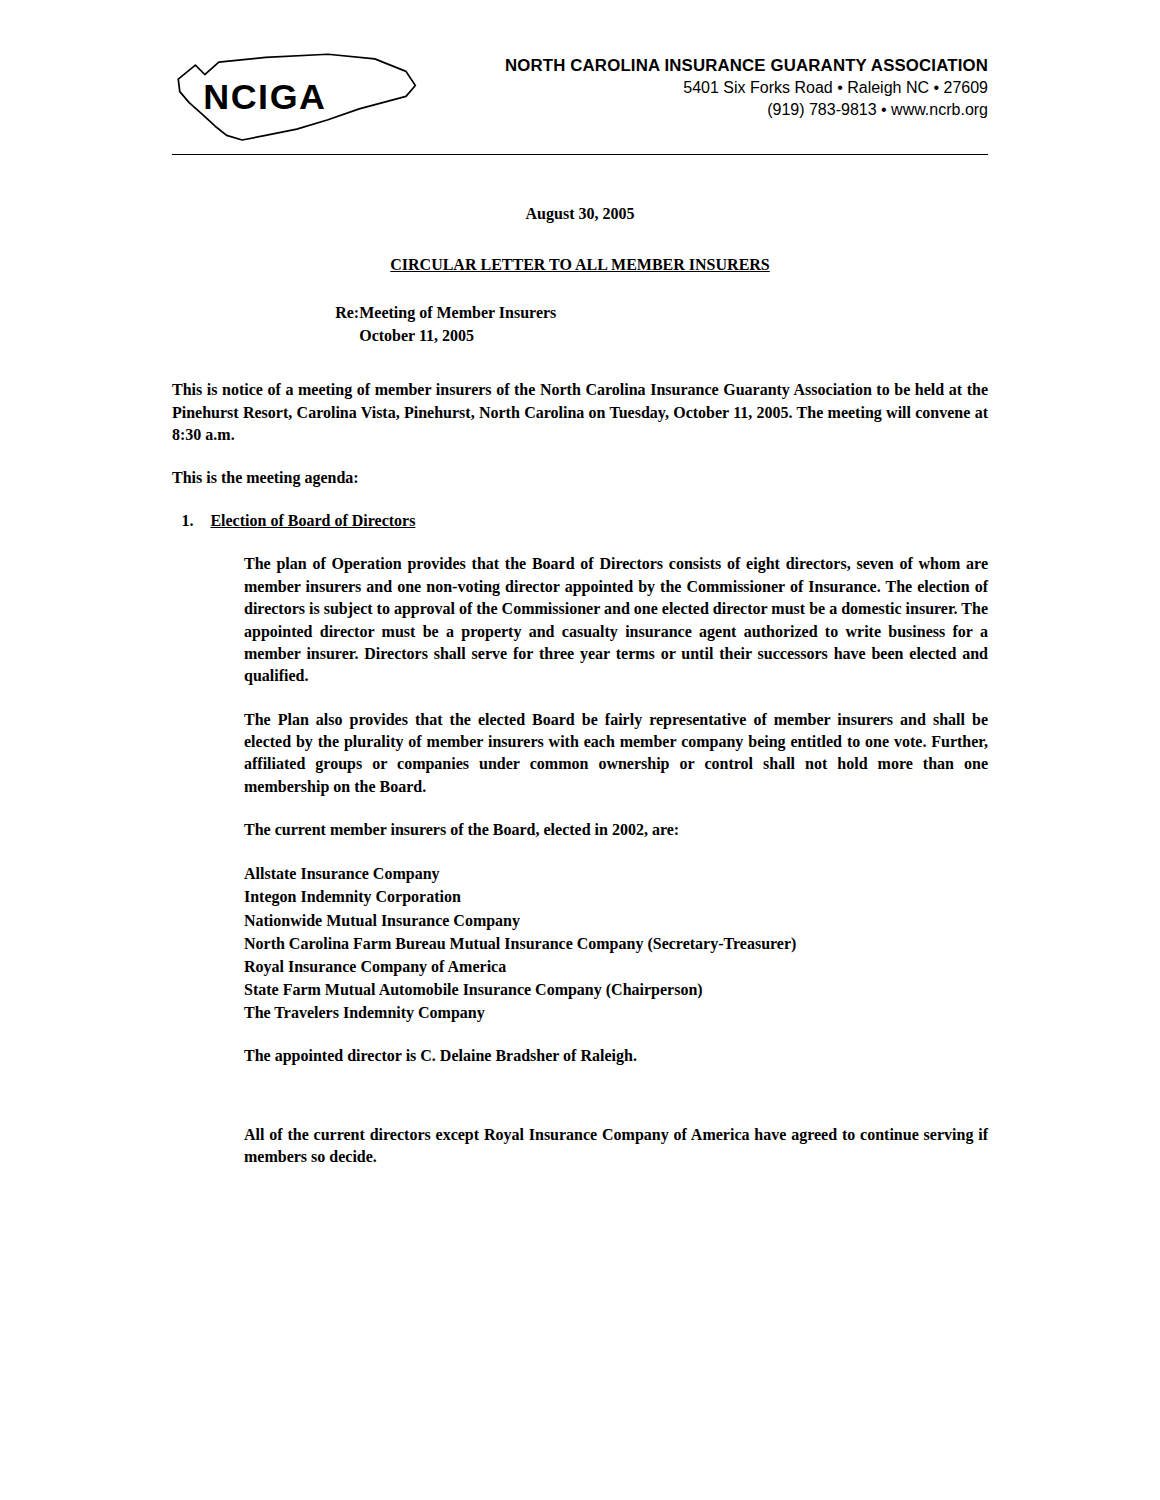NCIGA logo NCIGA
NORTH CAROLINA INSURANCE GUARANTY ASSOCIATION
5401 Six Forks Road • Raleigh NC • 27609
(919) 783-9813 • www.ncrb.org
August 30, 2005
CIRCULAR LETTER TO ALL MEMBER INSURERS
| Re: | Meeting of Member Insurers October 11, 2005 |
This is notice of a meeting of member insurers of the North Carolina Insurance Guaranty Association to be held at the Pinehurst Resort, Carolina Vista, Pinehurst, North Carolina on Tuesday, October 11, 2005. The meeting will convene at 8:30 a.m.
This is the meeting agenda:
Election of Board of Directors
The plan of Operation provides that the Board of Directors consists of eight directors, seven of whom are member insurers and one non-voting director appointed by the Commissioner of Insurance. The election of directors is subject to approval of the Commissioner and one elected director must be a domestic insurer. The appointed director must be a property and casualty insurance agent authorized to write business for a member insurer. Directors shall serve for three year terms or until their successors have been elected and qualified.
The Plan also provides that the elected Board be fairly representative of member insurers and shall be elected by the plurality of member insurers with each member company being entitled to one vote. Further, affiliated groups or companies under common ownership or control shall not hold more than one membership on the Board.
The current member insurers of the Board, elected in 2002, are:
Allstate Insurance Company
Integon Indemnity Corporation
Nationwide Mutual Insurance Company
North Carolina Farm Bureau Mutual Insurance Company (Secretary-Treasurer)
Royal Insurance Company of America
State Farm Mutual Automobile Insurance Company (Chairperson)
The Travelers Indemnity Company
The appointed director is C. Delaine Bradsher of Raleigh.
All of the current directors except Royal Insurance Company of America have agreed to continue serving if members so decide.